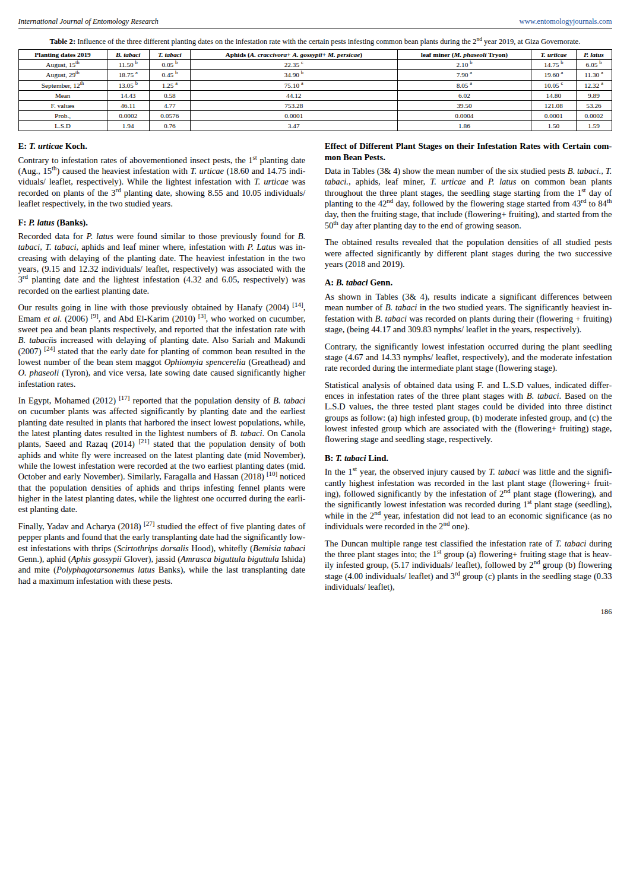International Journal of Entomology Research www.entomologyjournals.com
Table 2: Influence of the three different planting dates on the infestation rate with the certain pests infesting common bean plants during the 2nd year 2019, at Giza Governorate.
| Planting dates 2019 | B. tabaci | T. tabaci | Aphids ( A. craccivora + A. gossypii + M. persicae ) | leaf miner ( M. phaseoli Tryon) | T. urticae | P. latus |
| --- | --- | --- | --- | --- | --- | --- |
| August, 15 th | 11.50 b | 0.05 b | 22.35 c | 2.10 b | 14.75 b | 6.05 b |
| August, 29 th | 18.75 a | 0.45 b | 34.90 b | 7.90 a | 19.60 a | 11.30 a |
| September, 12 th | 13.05 b | 1.25 a | 75.10 a | 8.05 a | 10.05 c | 12.32 a |
| Mean | 14.43 | 0.58 | 44.12 | 6.02 | 14.80 | 9.89 |
| F. values | 46.11 | 4.77 | 753.28 | 39.50 | 121.08 | 53.26 |
| Prob., | 0.0002 | 0.0576 | 0.0001 | 0.0004 | 0.0001 | 0.0002 |
| L.S.D | 1.94 | 0.76 | 3.47 | 1.86 | 1.50 | 1.59 |
E: T. urticae Koch.
Contrary to infestation rates of abovementioned insect pests, the 1st planting date (Aug., 15th) caused the heaviest infestation with T. urticae (18.60 and 14.75 individuals/ leaflet, respectively). While the lightest infestation with T. urticae was recorded on plants of the 3rd planting date, showing 8.55 and 10.05 individuals/ leaflet respectively, in the two studied years.
F: P. latus (Banks).
Recorded data for P. latus were found similar to those previously found for B. tabaci, T. tabaci, aphids and leaf miner where, infestation with P. Latus was increasing with delaying of the planting date. The heaviest infestation in the two years, (9.15 and 12.32 individuals/ leaflet, respectively) was associated with the 3rd planting date and the lightest infestation (4.32 and 6.05, respectively) was recorded on the earliest planting date.
Our results going in line with those previously obtained by Hanafy (2004) [14], Emam et al. (2006) [9], and Abd El-Karim (2010) [3], who worked on cucumber, sweet pea and bean plants respectively, and reported that the infestation rate with B. tabaciis increased with delaying of planting date. Also Sariah and Makundi (2007) [24] stated that the early date for planting of common bean resulted in the lowest number of the bean stem maggot Ophiomyia spencerelia (Greathead) and O. phaseoli (Tyron), and vice versa, late sowing date caused significantly higher infestation rates.
In Egypt, Mohamed (2012) [17] reported that the population density of B. tabaci on cucumber plants was affected significantly by planting date and the earliest planting date resulted in plants that harbored the insect lowest populations, while, the latest planting dates resulted in the lightest numbers of B. tabaci. On Canola plants, Saeed and Razaq (2014) [21] stated that the population density of both aphids and white fly were increased on the latest planting date (mid November), while the lowest infestation were recorded at the two earliest planting dates (mid. October and early November). Similarly, Faragalla and Hassan (2018) [10] noticed that the population densities of aphids and thrips infesting fennel plants were higher in the latest planting dates, while the lightest one occurred during the earliest planting date.
Finally, Yadav and Acharya (2018) [27] studied the effect of five planting dates of pepper plants and found that the early transplanting date had the significantly lowest infestations with thrips (Scirtothrips dorsalis Hood), whitefly (Bemisia tabaci Genn.), aphid (Aphis gossypii Glover), jassid (Amrasca biguttula biguttula Ishida) and mite (Polyphagotarsonemus latus Banks), while the last transplanting date had a maximum infestation with these pests.
Effect of Different Plant Stages on their Infestation Rates with Certain common Bean Pests.
Data in Tables (3& 4) show the mean number of the six studied pests B. tabaci., T. tabaci., aphids, leaf miner, T. urticae and P. latus on common bean plants throughout the three plant stages, the seedling stage starting from the 1st day of planting to the 42nd day, followed by the flowering stage started from 43rd to 84th day, then the fruiting stage, that include (flowering+ fruiting), and started from the 50th day after planting day to the end of growing season.
The obtained results revealed that the population densities of all studied pests were affected significantly by different plant stages during the two successive years (2018 and 2019).
A: B. tabaci Genn.
As shown in Tables (3& 4), results indicate a significant differences between mean number of B. tabaci in the two studied years. The significantly heaviest infestation with B. tabaci was recorded on plants during their (flowering + fruiting) stage, (being 44.17 and 309.83 nymphs/ leaflet in the years, respectively).
Contrary, the significantly lowest infestation occurred during the plant seedling stage (4.67 and 14.33 nymphs/ leaflet, respectively), and the moderate infestation rate recorded during the intermediate plant stage (flowering stage).
Statistical analysis of obtained data using F. and L.S.D values, indicated differences in infestation rates of the three plant stages with B. tabaci. Based on the L.S.D values, the three tested plant stages could be divided into three distinct groups as follow: (a) high infested group, (b) moderate infested group, and (c) the lowest infested group which are associated with the (flowering+ fruiting) stage, flowering stage and seedling stage, respectively.
B: T. tabaci Lind.
In the 1st year, the observed injury caused by T. tabaci was little and the significantly highest infestation was recorded in the last plant stage (flowering+ fruiting), followed significantly by the infestation of 2nd plant stage (flowering), and the significantly lowest infestation was recorded during 1st plant stage (seedling), while in the 2nd year, infestation did not lead to an economic significance (as no individuals were recorded in the 2nd one).
The Duncan multiple range test classified the infestation rate of T. tabaci during the three plant stages into; the 1st group (a) flowering+ fruiting stage that is heavily infested group, (5.17 individuals/ leaflet), followed by 2nd group (b) flowering stage (4.00 individuals/ leaflet) and 3rd group (c) plants in the seedling stage (0.33 individuals/ leaflet),
186